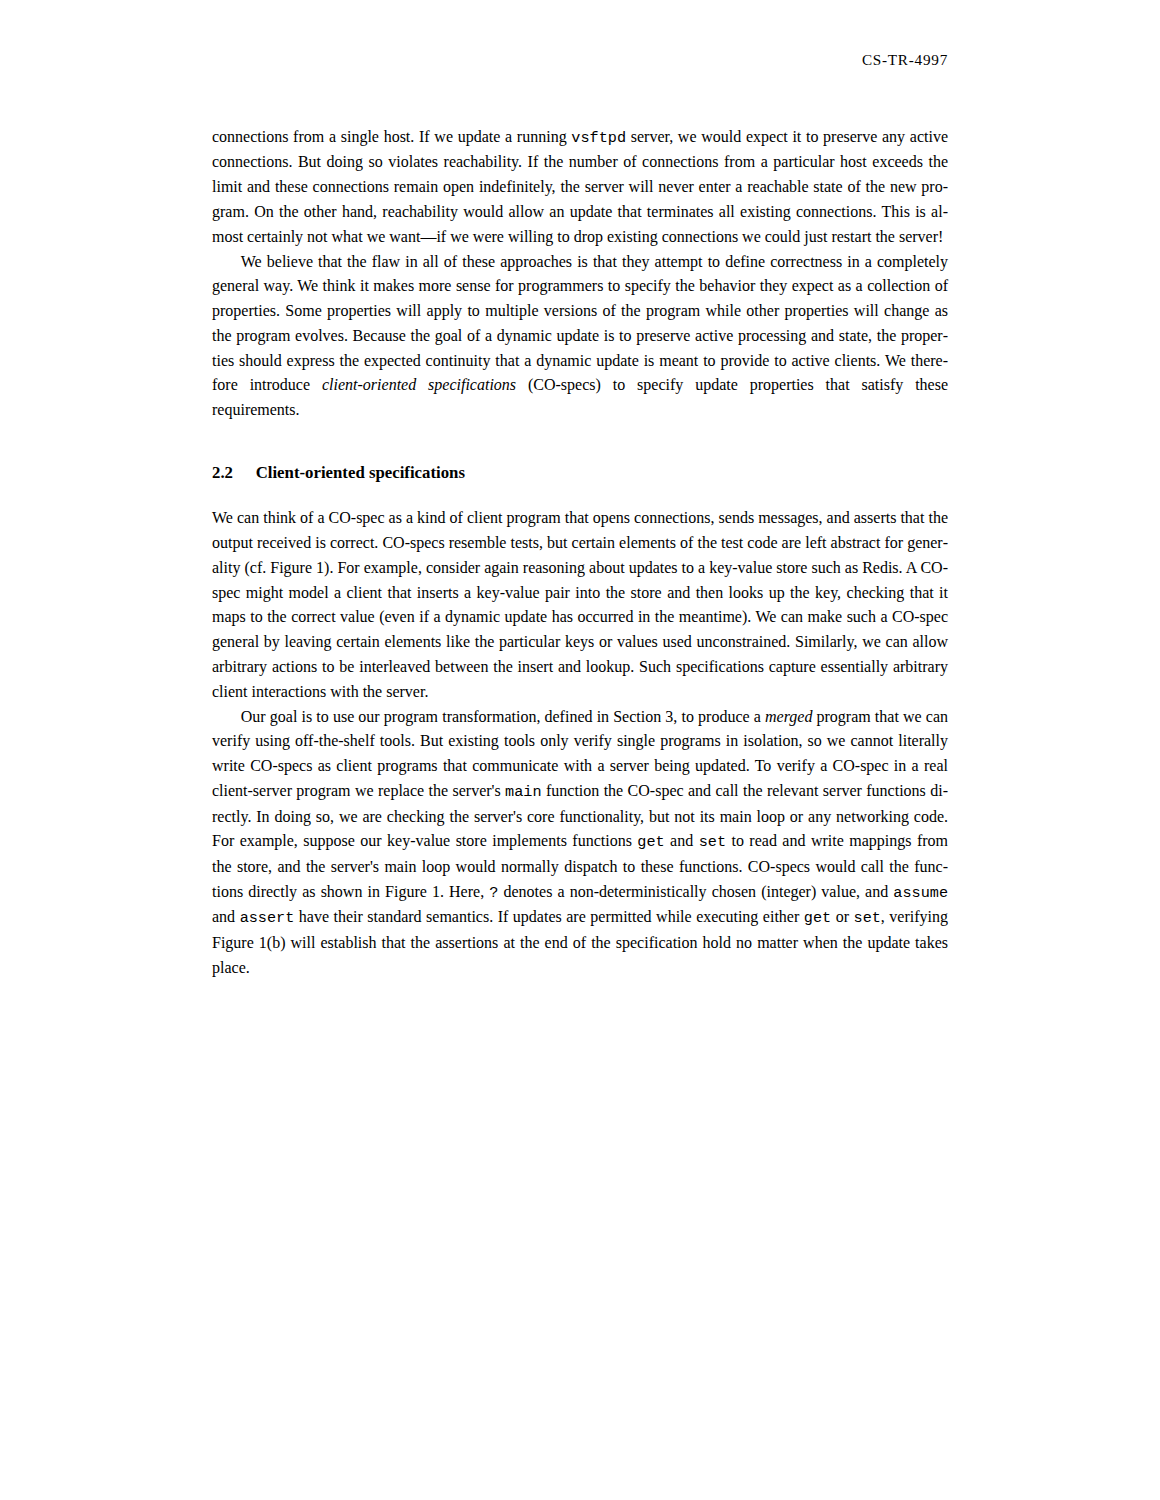CS-TR-4997
connections from a single host. If we update a running vsftpd server, we would expect it to preserve any active connections. But doing so violates reachability. If the number of connections from a particular host exceeds the limit and these connections remain open indefinitely, the server will never enter a reachable state of the new program. On the other hand, reachability would allow an update that terminates all existing connections. This is almost certainly not what we want—if we were willing to drop existing connections we could just restart the server!
We believe that the flaw in all of these approaches is that they attempt to define correctness in a completely general way. We think it makes more sense for programmers to specify the behavior they expect as a collection of properties. Some properties will apply to multiple versions of the program while other properties will change as the program evolves. Because the goal of a dynamic update is to preserve active processing and state, the properties should express the expected continuity that a dynamic update is meant to provide to active clients. We therefore introduce client-oriented specifications (CO-specs) to specify update properties that satisfy these requirements.
2.2 Client-oriented specifications
We can think of a CO-spec as a kind of client program that opens connections, sends messages, and asserts that the output received is correct. CO-specs resemble tests, but certain elements of the test code are left abstract for generality (cf. Figure 1). For example, consider again reasoning about updates to a key-value store such as Redis. A CO-spec might model a client that inserts a key-value pair into the store and then looks up the key, checking that it maps to the correct value (even if a dynamic update has occurred in the meantime). We can make such a CO-spec general by leaving certain elements like the particular keys or values used unconstrained. Similarly, we can allow arbitrary actions to be interleaved between the insert and lookup. Such specifications capture essentially arbitrary client interactions with the server.
Our goal is to use our program transformation, defined in Section 3, to produce a merged program that we can verify using off-the-shelf tools. But existing tools only verify single programs in isolation, so we cannot literally write CO-specs as client programs that communicate with a server being updated. To verify a CO-spec in a real client-server program we replace the server's main function the CO-spec and call the relevant server functions directly. In doing so, we are checking the server's core functionality, but not its main loop or any networking code. For example, suppose our key-value store implements functions get and set to read and write mappings from the store, and the server's main loop would normally dispatch to these functions. CO-specs would call the functions directly as shown in Figure 1. Here, ? denotes a non-deterministically chosen (integer) value, and assume and assert have their standard semantics. If updates are permitted while executing either get or set, verifying Figure 1(b) will establish that the assertions at the end of the specification hold no matter when the update takes place.